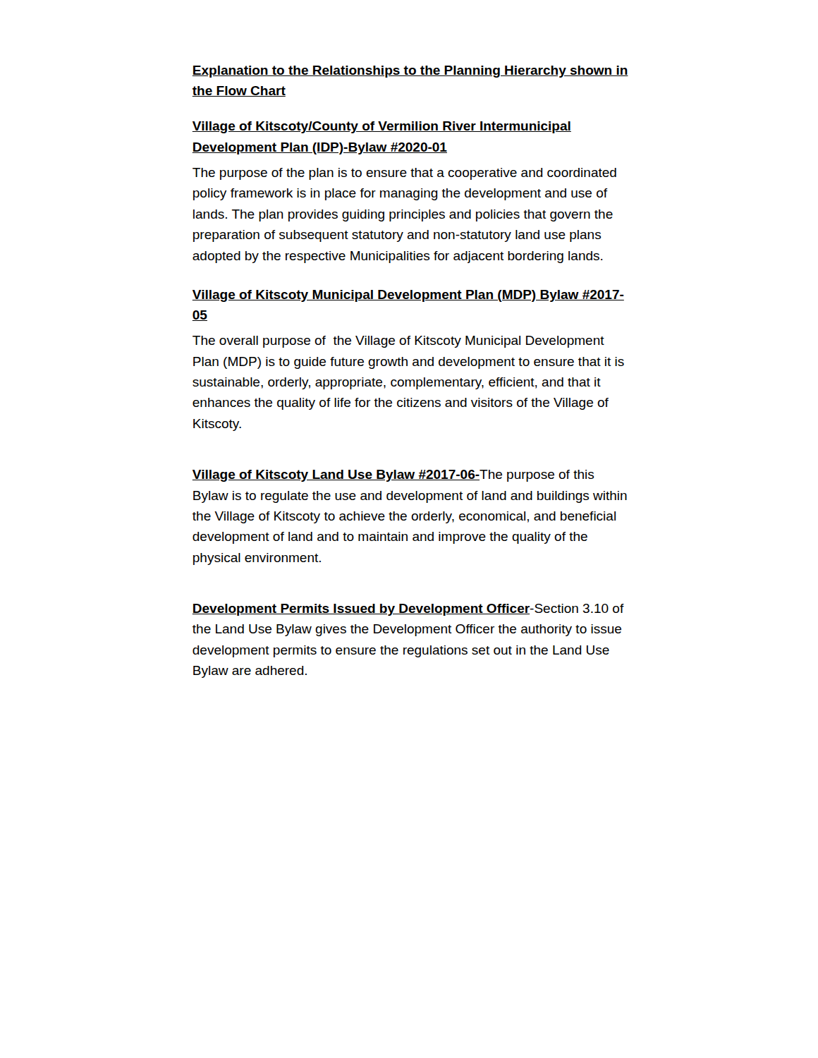Explanation to the Relationships to the Planning Hierarchy shown in the Flow Chart
Village of Kitscoty/County of Vermilion River Intermunicipal Development Plan (IDP)-Bylaw #2020-01
The purpose of the plan is to ensure that a cooperative and coordinated policy framework is in place for managing the development and use of lands. The plan provides guiding principles and policies that govern the preparation of subsequent statutory and non-statutory land use plans adopted by the respective Municipalities for adjacent bordering lands.
Village of Kitscoty Municipal Development Plan (MDP) Bylaw #2017-05
The overall purpose of the Village of Kitscoty Municipal Development Plan (MDP) is to guide future growth and development to ensure that it is sustainable, orderly, appropriate, complementary, efficient, and that it enhances the quality of life for the citizens and visitors of the Village of Kitscoty.
Village of Kitscoty Land Use Bylaw #2017-06-
The purpose of this Bylaw is to regulate the use and development of land and buildings within the Village of Kitscoty to achieve the orderly, economical, and beneficial development of land and to maintain and improve the quality of the physical environment.
Development Permits Issued by Development Officer
-Section 3.10 of the Land Use Bylaw gives the Development Officer the authority to issue development permits to ensure the regulations set out in the Land Use Bylaw are adhered.